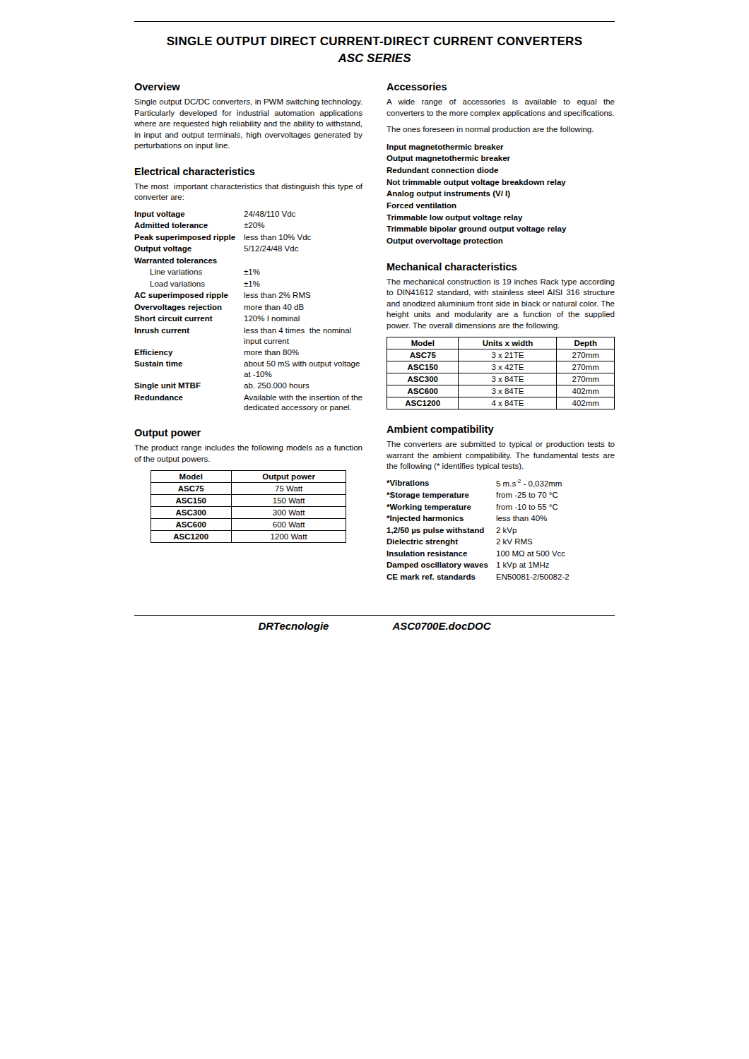SINGLE OUTPUT DIRECT CURRENT-DIRECT CURRENT CONVERTERS
ASC SERIES
Overview
Single output DC/DC converters, in PWM switching technology. Particularly developed for industrial automation applications where are requested high reliability and the ability to withstand, in input and output terminals, high overvoltages generated by perturbations on input line.
Electrical characteristics
The most important characteristics that distinguish this type of converter are:
Input voltage 24/48/110 Vdc
Admitted tolerance±20%
Peak superimposed ripple less than 10% Vdc
Output voltage 5/12/24/48 Vdc
Warranted tolerances
Line variations±1%
Load variations±1%
AC superimposed ripple less than 2% RMS
Overvoltages rejection more than 40 dB
Short circuit current 120% I nominal
Inrush current less than 4 times the nominal input current
Efficiency more than 80%
Sustain time about 50 mS with output voltage at -10%
Single unit MTBF ab. 250.000 hours
Redundance Available with the insertion of the dedicated accessory or panel.
Output power
The product range includes the following models as a function of the output powers.
| Model | Output power |
| --- | --- |
| ASC75 | 75 Watt |
| ASC150 | 150 Watt |
| ASC300 | 300 Watt |
| ASC600 | 600 Watt |
| ASC1200 | 1200 Watt |
Accessories
A wide range of accessories is available to equal the converters to the more complex applications and specifications.
The ones foreseen in normal production are the following.
Input magnetothermic breaker
Output magnetothermic breaker
Redundant connection diode
Not trimmable output voltage breakdown relay
Analog output instruments (V/ I)
Forced ventilation
Trimmable low output voltage relay
Trimmable bipolar ground output voltage relay
Output overvoltage protection
Mechanical characteristics
The mechanical construction is 19 inches Rack type according to DIN41612 standard, with stainless steel AISI 316 structure and anodized aluminium front side in black or natural color. The height units and modularity are a function of the supplied power. The overall dimensions are the following.
| Model | Units x width | Depth |
| --- | --- | --- |
| ASC75 | 3 x 21TE | 270mm |
| ASC150 | 3 x 42TE | 270mm |
| ASC300 | 3 x 84TE | 270mm |
| ASC600 | 3 x 84TE | 402mm |
| ASC1200 | 4 x 84TE | 402mm |
Ambient compatibility
The converters are submitted to typical or production tests to warrant the ambient compatibility. The fundamental tests are the following (* identifies typical tests).
*Vibrations 5 m.s-2 - 0,032mm
*Storage temperature from -25 to 70 °C
*Working temperature from -10 to 55 °C
*Injected harmonics less than 40%
1,2/50 µs pulse withstand 2 kVp
Dielectric strenght 2 kV RMS
Insulation resistance 100 MΩ at 500 Vcc
Damped oscillatory waves 1 kVp at 1MHz
CE mark ref. standards EN50081-2/50082-2
DRTecnologie ASC0700E.docDOC